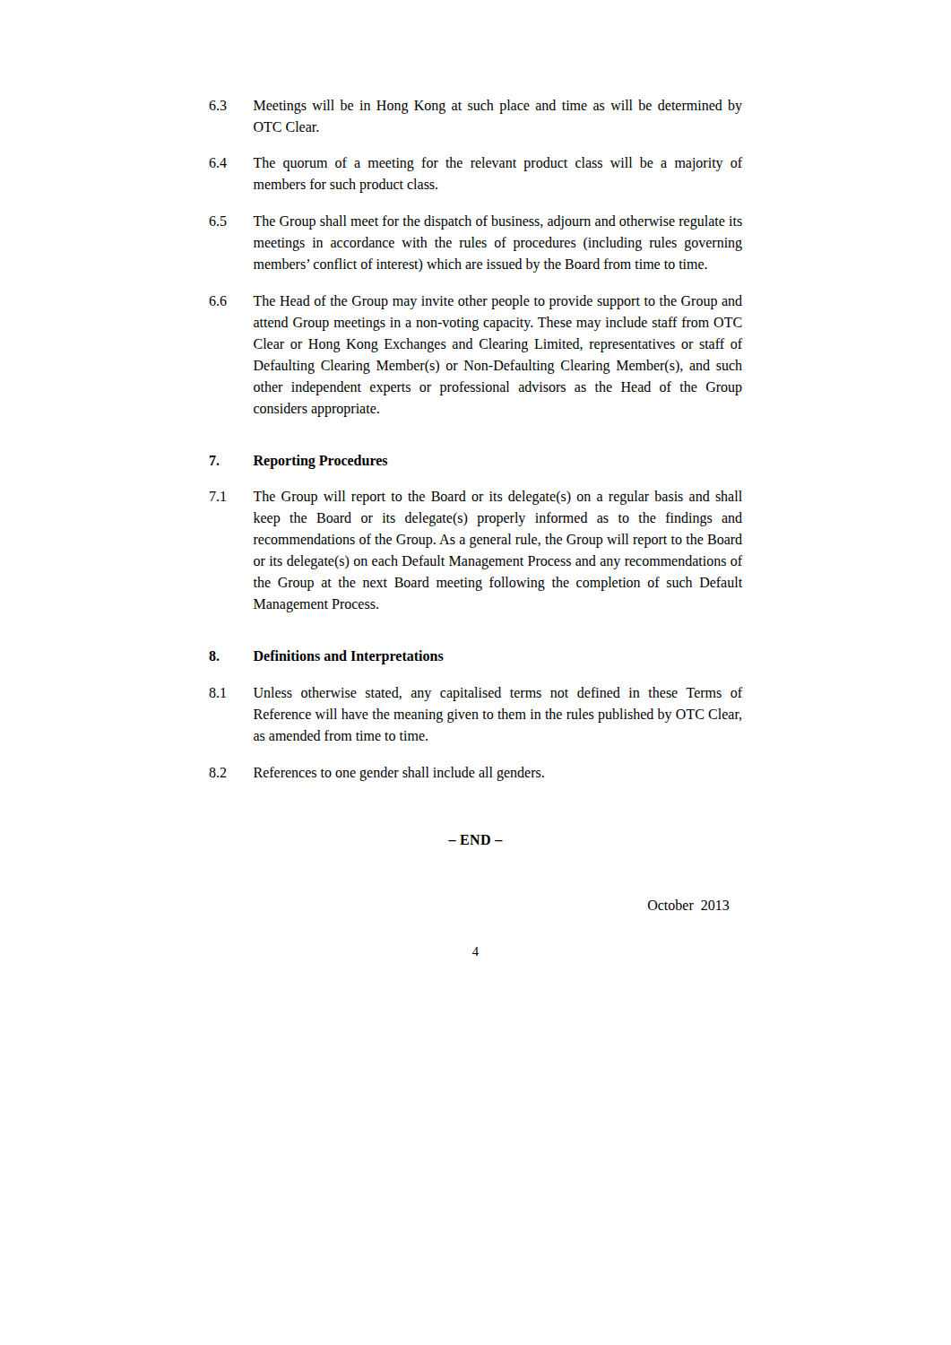6.3
Meetings will be in Hong Kong at such place and time as will be determined by OTC Clear.
6.4
The quorum of a meeting for the relevant product class will be a majority of members for such product class.
6.5
The Group shall meet for the dispatch of business, adjourn and otherwise regulate its meetings in accordance with the rules of procedures (including rules governing members’ conflict of interest) which are issued by the Board from time to time.
6.6
The Head of the Group may invite other people to provide support to the Group and attend Group meetings in a non-voting capacity. These may include staff from OTC Clear or Hong Kong Exchanges and Clearing Limited, representatives or staff of Defaulting Clearing Member(s) or Non-Defaulting Clearing Member(s), and such other independent experts or professional advisors as the Head of the Group considers appropriate.
7.
Reporting Procedures
7.1
The Group will report to the Board or its delegate(s) on a regular basis and shall keep the Board or its delegate(s) properly informed as to the findings and recommendations of the Group. As a general rule, the Group will report to the Board or its delegate(s) on each Default Management Process and any recommendations of the Group at the next Board meeting following the completion of such Default Management Process.
8.
Definitions and Interpretations
8.1
Unless otherwise stated, any capitalised terms not defined in these Terms of Reference will have the meaning given to them in the rules published by OTC Clear, as amended from time to time.
8.2
References to one gender shall include all genders.
– END –
October 2013
4